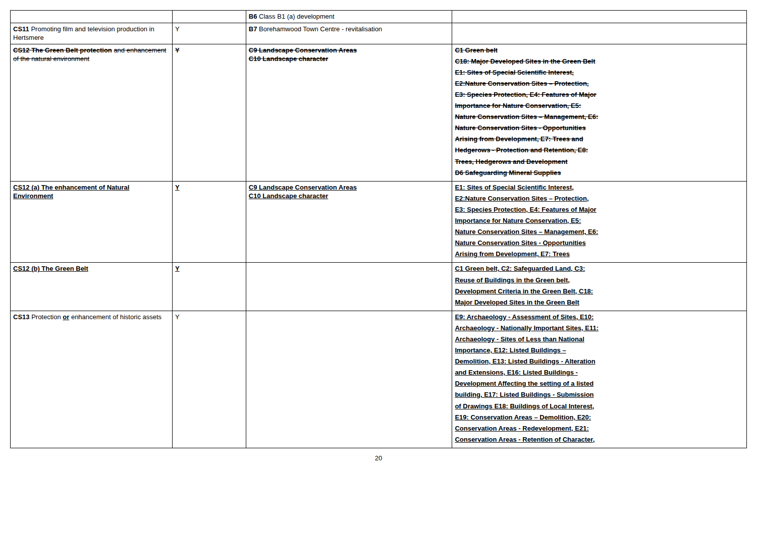| | | B6 Class B1 (a) development | |
| CS11 Promoting film and television production in Hertsmere | Y | B7 Borehamwood Town Centre - revitalisation | |
| CS12 The Green Belt protection and enhancement of the natural environment | Y | C9 Landscape Conservation Areas C10 Landscape character | C1 Green belt C18: Major Developed Sites in the Green Belt E1: Sites of Special Scientific Interest, E2:Nature Conservation Sites – Protection, E3: Species Protection, E4: Features of Major Importance for Nature Conservation, E5: Nature Conservation Sites – Management, E6: Nature Conservation Sites - Opportunities Arising from Development, E7: Trees and Hedgerows - Protection and Retention, E8: Trees, Hedgerows and Development D6 Safeguarding Mineral Supplies |
| CS12 (a) The enhancement of Natural Environment | Y | C9 Landscape Conservation Areas C10 Landscape character | E1: Sites of Special Scientific Interest, E2:Nature Conservation Sites – Protection, E3: Species Protection, E4: Features of Major Importance for Nature Conservation, E5: Nature Conservation Sites – Management, E6: Nature Conservation Sites - Opportunities Arising from Development, E7: Trees |
| CS12 (b) The Green Belt | Y | | C1 Green belt, C2: Safeguarded Land, C3: Reuse of Buildings in the Green belt, Development Criteria in the Green Belt, C18: Major Developed Sites in the Green Belt |
| CS13 Protection or enhancement of historic assets | Y | | E9: Archaeology - Assessment of Sites, E10: Archaeology - Nationally Important Sites, E11: Archaeology - Sites of Less than National Importance, E12: Listed Buildings – Demolition, E13: Listed Buildings - Alteration and Extensions, E16: Listed Buildings - Development Affecting the setting of a listed building, E17: Listed Buildings - Submission of Drawings E18: Buildings of Local Interest, E19: Conservation Areas – Demolition, E20: Conservation Areas - Redevelopment, E21: Conservation Areas - Retention of Character, |
20